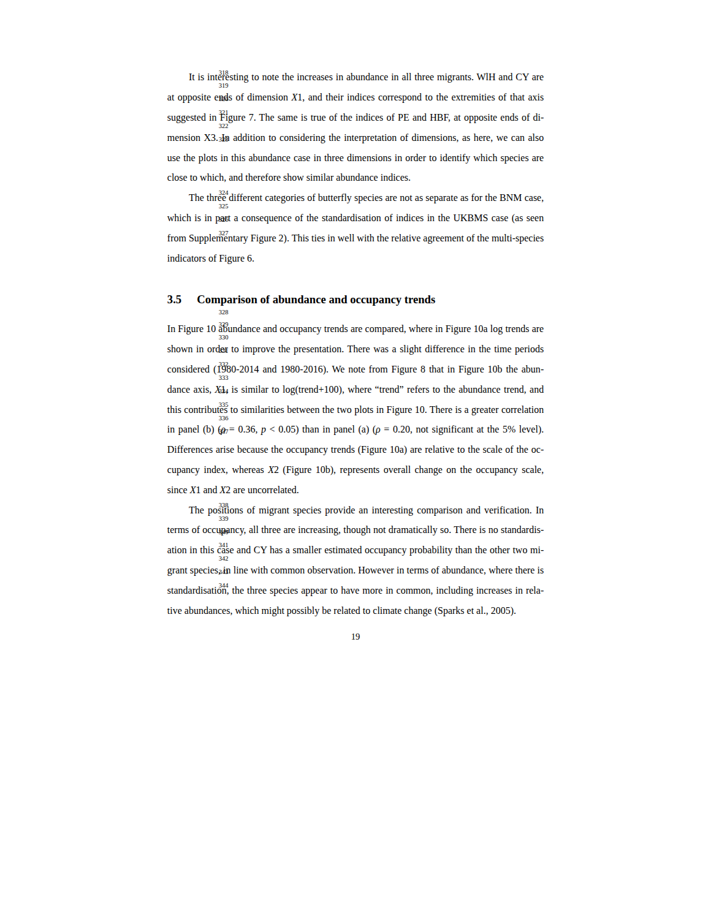318 319 320 321 322 323
It is interesting to note the increases in abundance in all three migrants. WlH and CY are at opposite ends of dimension X1, and their indices correspond to the extremities of that axis suggested in Figure 7. The same is true of the indices of PE and HBF, at opposite ends of dimension X3. In addition to considering the interpretation of dimensions, as here, we can also use the plots in this abundance case in three dimensions in order to identify which species are close to which, and therefore show similar abundance indices.
324 325 326 327
The three different categories of butterfly species are not as separate as for the BNM case, which is in part a consequence of the standardisation of indices in the UKBMS case (as seen from Supplementary Figure 2). This ties in well with the relative agreement of the multi-species indicators of Figure 6.
328
3.5 Comparison of abundance and occupancy trends
329 330 331 332 333 334 335 336 337
In Figure 10 abundance and occupancy trends are compared, where in Figure 10a log trends are shown in order to improve the presentation. There was a slight difference in the time periods considered (1980-2014 and 1980-2016). We note from Figure 8 that in Figure 10b the abundance axis, X1, is similar to log(trend+100), where “trend” refers to the abundance trend, and this contributes to similarities between the two plots in Figure 10. There is a greater correlation in panel (b) (ρ = 0.36, p < 0.05) than in panel (a) (ρ = 0.20, not significant at the 5% level). Differences arise because the occupancy trends (Figure 10a) are relative to the scale of the occupancy index, whereas X2 (Figure 10b), represents overall change on the occupancy scale, since X1 and X2 are uncorrelated.
338 339 340 341 342 343 344
The positions of migrant species provide an interesting comparison and verification. In terms of occupancy, all three are increasing, though not dramatically so. There is no standardisation in this case and CY has a smaller estimated occupancy probability than the other two migrant species, in line with common observation. However in terms of abundance, where there is standardisation, the three species appear to have more in common, including increases in relative abundances, which might possibly be related to climate change (Sparks et al., 2005).
19